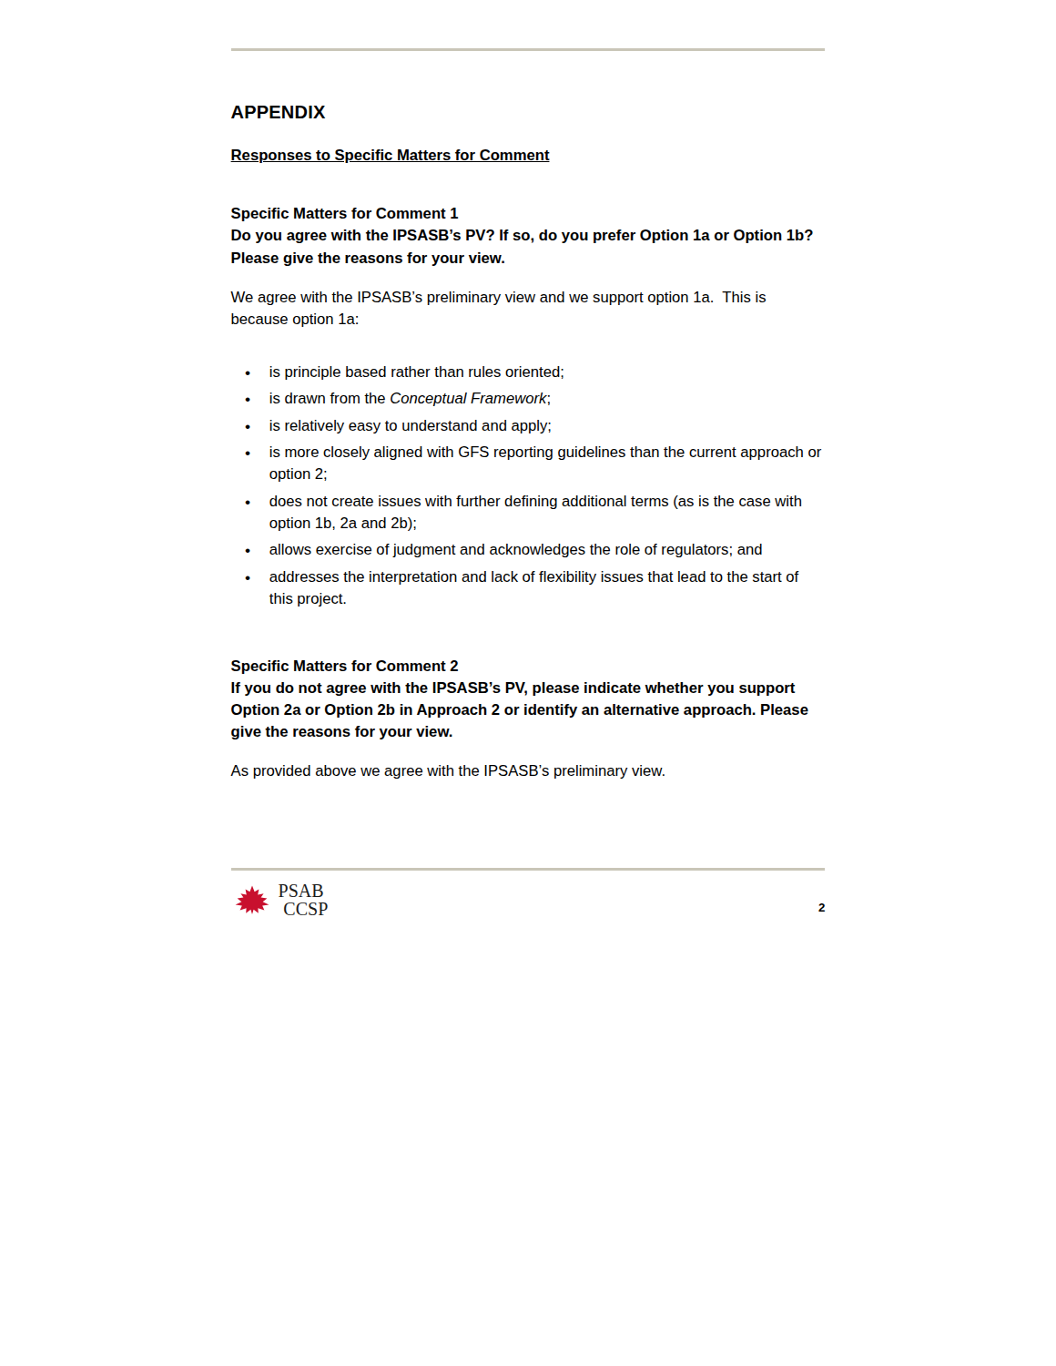APPENDIX
Responses to Specific Matters for Comment
Specific Matters for Comment 1
Do you agree with the IPSASB’s PV? If so, do you prefer Option 1a or Option 1b? Please give the reasons for your view.
We agree with the IPSASB’s preliminary view and we support option 1a. This is because option 1a:
is principle based rather than rules oriented;
is drawn from the Conceptual Framework;
is relatively easy to understand and apply;
is more closely aligned with GFS reporting guidelines than the current approach or option 2;
does not create issues with further defining additional terms (as is the case with option 1b, 2a and 2b);
allows exercise of judgment and acknowledges the role of regulators; and
addresses the interpretation and lack of flexibility issues that lead to the start of this project.
Specific Matters for Comment 2
If you do not agree with the IPSASB’s PV, please indicate whether you support Option 2a or Option 2b in Approach 2 or identify an alternative approach. Please give the reasons for your view.
As provided above we agree with the IPSASB’s preliminary view.
PSAB CCSP
2